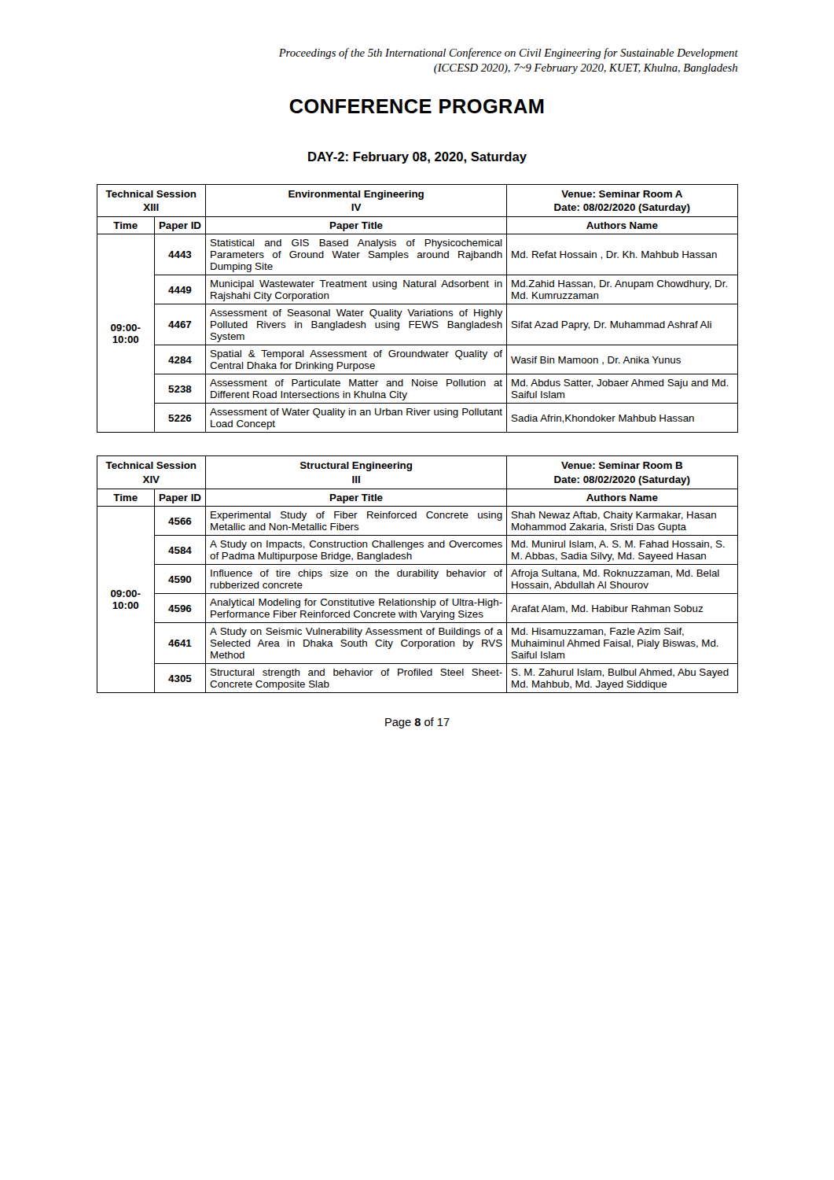Proceedings of the 5th International Conference on Civil Engineering for Sustainable Development
(ICCESD 2020), 7~9 February 2020, KUET, Khulna, Bangladesh
CONFERENCE PROGRAM
DAY-2: February 08, 2020, Saturday
| Technical Session XIII | Environmental Engineering IV | Venue: Seminar Room A Date: 08/02/2020 (Saturday) |
| --- | --- | --- |
| Time | Paper ID | Paper Title | Authors Name |
| 09:00-10:00 | 4443 | Statistical and GIS Based Analysis of Physicochemical Parameters of Ground Water Samples around Rajbandh Dumping Site | Md. Refat Hossain , Dr. Kh. Mahbub Hassan |
| 4449 | Municipal Wastewater Treatment using Natural Adsorbent in Rajshahi City Corporation | Md.Zahid Hassan, Dr. Anupam Chowdhury, Dr. Md. Kumruzzaman |
| 4467 | Assessment of Seasonal Water Quality Variations of Highly Polluted Rivers in Bangladesh using FEWS Bangladesh System | Sifat Azad Papry, Dr. Muhammad Ashraf Ali |
| 4284 | Spatial & Temporal Assessment of Groundwater Quality of Central Dhaka for Drinking Purpose | Wasif Bin Mamoon , Dr. Anika Yunus |
| 5238 | Assessment of Particulate Matter and Noise Pollution at Different Road Intersections in Khulna City | Md. Abdus Satter, Jobaer Ahmed Saju and Md. Saiful Islam |
| 5226 | Assessment of Water Quality in an Urban River using Pollutant Load Concept | Sadia Afrin,Khondoker Mahbub Hassan |
| Technical Session XIV | Structural Engineering III | Venue: Seminar Room B Date: 08/02/2020 (Saturday) |
| --- | --- | --- |
| Time | Paper ID | Paper Title | Authors Name |
| 09:00-10:00 | 4566 | Experimental Study of Fiber Reinforced Concrete using Metallic and Non-Metallic Fibers | Shah Newaz Aftab, Chaity Karmakar, Hasan Mohammod Zakaria, Sristi Das Gupta |
| 4584 | A Study on Impacts, Construction Challenges and Overcomes of Padma Multipurpose Bridge, Bangladesh | Md. Munirul Islam, A. S. M. Fahad Hossain, S. M. Abbas, Sadia Silvy, Md. Sayeed Hasan |
| 4590 | Influence of tire chips size on the durability behavior of rubberized concrete | Afroja Sultana, Md. Roknuzzaman, Md. Belal Hossain, Abdullah Al Shourov |
| 4596 | Analytical Modeling for Constitutive Relationship of Ultra-High-Performance Fiber Reinforced Concrete with Varying Sizes | Arafat Alam, Md. Habibur Rahman Sobuz |
| 4641 | A Study on Seismic Vulnerability Assessment of Buildings of a Selected Area in Dhaka South City Corporation by RVS Method | Md. Hisamuzzaman, Fazle Azim Saif, Muhaiminul Ahmed Faisal, Pialy Biswas, Md. Saiful Islam |
| 4305 | Structural strength and behavior of Profiled Steel Sheet- Concrete Composite Slab | S. M. Zahurul Islam, Bulbul Ahmed, Abu Sayed Md. Mahbub, Md. Jayed Siddique |
Page 8 of 17